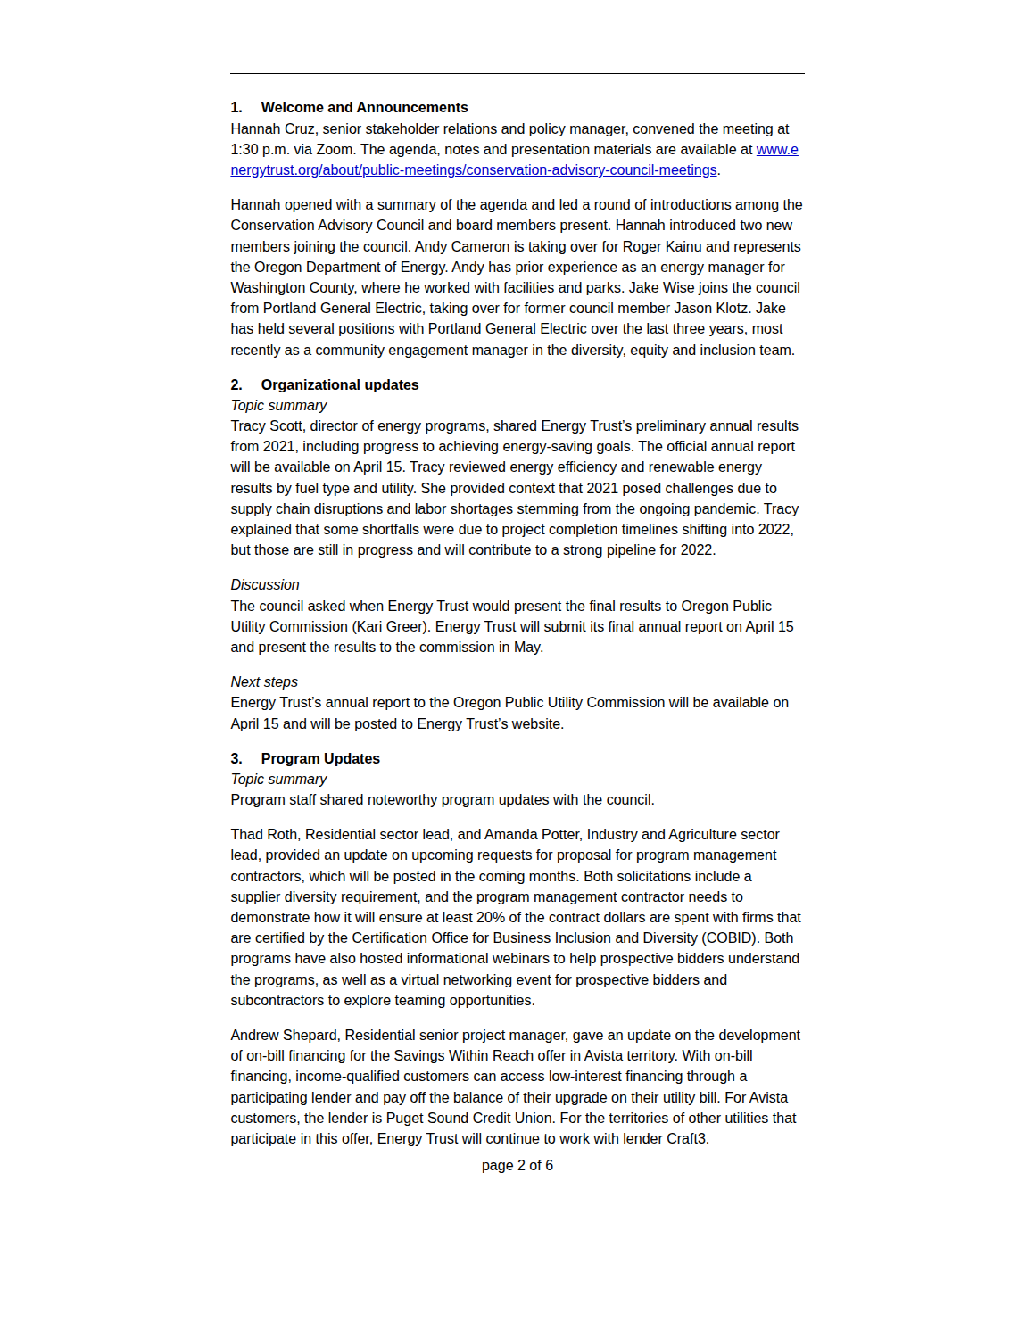1. Welcome and Announcements
Hannah Cruz, senior stakeholder relations and policy manager, convened the meeting at 1:30 p.m. via Zoom. The agenda, notes and presentation materials are available at www.energytrust.org/about/public-meetings/conservation-advisory-council-meetings.
Hannah opened with a summary of the agenda and led a round of introductions among the Conservation Advisory Council and board members present. Hannah introduced two new members joining the council. Andy Cameron is taking over for Roger Kainu and represents the Oregon Department of Energy. Andy has prior experience as an energy manager for Washington County, where he worked with facilities and parks. Jake Wise joins the council from Portland General Electric, taking over for former council member Jason Klotz. Jake has held several positions with Portland General Electric over the last three years, most recently as a community engagement manager in the diversity, equity and inclusion team.
2. Organizational updates
Topic summary
Tracy Scott, director of energy programs, shared Energy Trust’s preliminary annual results from 2021, including progress to achieving energy-saving goals. The official annual report will be available on April 15. Tracy reviewed energy efficiency and renewable energy results by fuel type and utility. She provided context that 2021 posed challenges due to supply chain disruptions and labor shortages stemming from the ongoing pandemic. Tracy explained that some shortfalls were due to project completion timelines shifting into 2022, but those are still in progress and will contribute to a strong pipeline for 2022.
Discussion
The council asked when Energy Trust would present the final results to Oregon Public Utility Commission (Kari Greer). Energy Trust will submit its final annual report on April 15 and present the results to the commission in May.
Next steps
Energy Trust’s annual report to the Oregon Public Utility Commission will be available on April 15 and will be posted to Energy Trust’s website.
3. Program Updates
Topic summary
Program staff shared noteworthy program updates with the council.
Thad Roth, Residential sector lead, and Amanda Potter, Industry and Agriculture sector lead, provided an update on upcoming requests for proposal for program management contractors, which will be posted in the coming months. Both solicitations include a supplier diversity requirement, and the program management contractor needs to demonstrate how it will ensure at least 20% of the contract dollars are spent with firms that are certified by the Certification Office for Business Inclusion and Diversity (COBID). Both programs have also hosted informational webinars to help prospective bidders understand the programs, as well as a virtual networking event for prospective bidders and subcontractors to explore teaming opportunities.
Andrew Shepard, Residential senior project manager, gave an update on the development of on-bill financing for the Savings Within Reach offer in Avista territory. With on-bill financing, income-qualified customers can access low-interest financing through a participating lender and pay off the balance of their upgrade on their utility bill. For Avista customers, the lender is Puget Sound Credit Union. For the territories of other utilities that participate in this offer, Energy Trust will continue to work with lender Craft3.
page 2 of 6